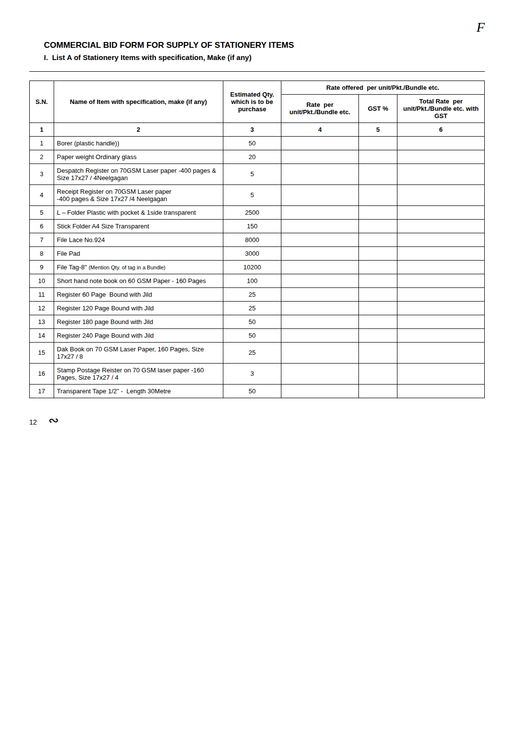F
COMMERCIAL BID FORM FOR SUPPLY OF STATIONERY ITEMS
I. List A of Stationery Items with specification, Make (if any)
| S.N. | Name of Item with specification, make (if any) | Estimated Qty. which is to be purchase | Rate offered per unit/Pkt./Bundle etc. |
| --- | --- | --- | --- |
| Rate per unit/Pkt./Bundle etc. | GST % | Total Rate per unit/Pkt./Bundle etc. with GST |
| 1 | 2 | 3 | 4 | 5 | 6 |
| 1 | Borer (plastic handle)) | 50 | | | |
| 2 | Paper weight Ordinary glass | 20 | | | |
| 3 | Despatch Register on 70GSM Laser paper -400 pages & Size 17x27 / 4Neelgagan | 5 | | | |
| 4 | Receipt Register on 70GSM Laser paper -400 pages & Size 17x27 /4 Neelgagan | 5 | | | |
| 5 | L – Folder Plastic with pocket & 1side transparent | 2500 | | | |
| 6 | Stick Folder A4 Size Transparent | 150 | | | |
| 7 | File Lace No.924 | 8000 | | | |
| 8 | File Pad | 3000 | | | |
| 9 | File Tag-8" (Mention Qty. of tag in a Bundle) | 10200 | | | |
| 10 | Short hand note book on 60 GSM Paper - 160 Pages | 100 | | | |
| 11 | Register 60 Page Bound with Jild | 25 | | | |
| 12 | Register 120 Page Bound with Jild | 25 | | | |
| 13 | Register 180 page Bound with Jild | 50 | | | |
| 14 | Register 240 Page Bound with Jild | 50 | | | |
| 15 | Dak Book on 70 GSM Laser Paper, 160 Pages, Size 17x27 / 8 | 25 | | | |
| 16 | Stamp Postage Reister on 70 GSM laser paper -160 Pages, Size 17x27 / 4 | 3 | | | |
| 17 | Transparent Tape 1/2" - Length 30Metre | 50 | | | |
12 ∾